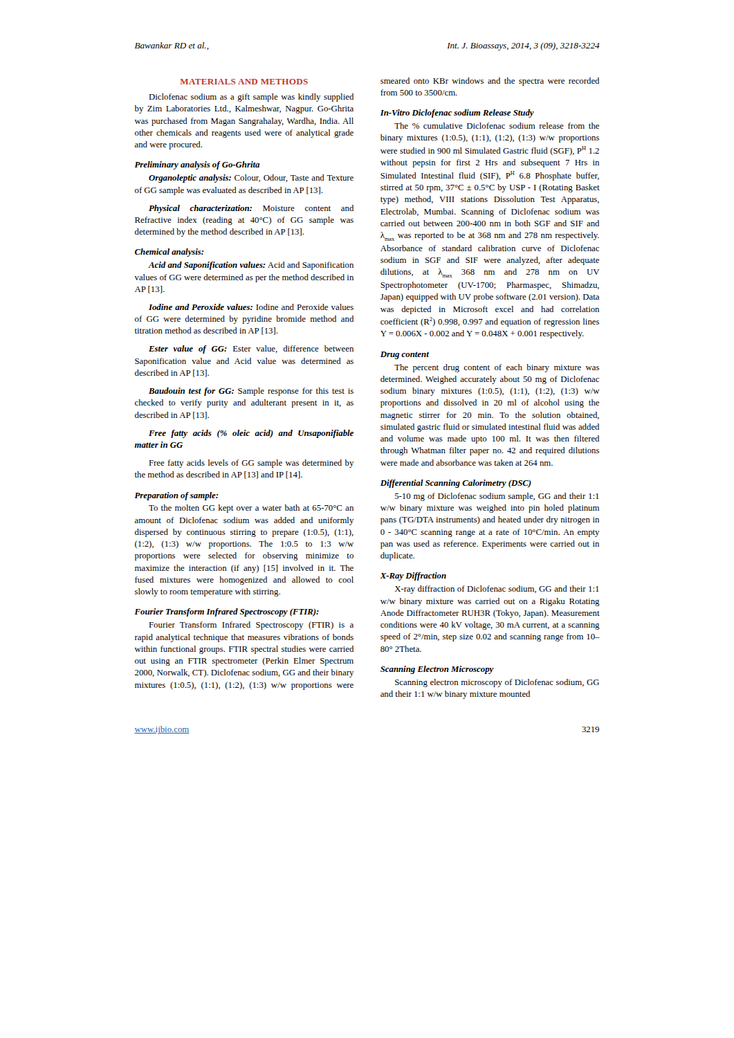Bawankar RD et al.,
Int. J. Bioassays, 2014, 3 (09), 3218-3224
MATERIALS AND METHODS
Diclofenac sodium as a gift sample was kindly supplied by Zim Laboratories Ltd., Kalmeshwar, Nagpur. Go-Ghrita was purchased from Magan Sangrahalay, Wardha, India. All other chemicals and reagents used were of analytical grade and were procured.
Preliminary analysis of Go-Ghrita
Organoleptic analysis: Colour, Odour, Taste and Texture of GG sample was evaluated as described in AP [13].
Physical characterization: Moisture content and Refractive index (reading at 40°C) of GG sample was determined by the method described in AP [13].
Chemical analysis:
Acid and Saponification values: Acid and Saponification values of GG were determined as per the method described in AP [13].
Iodine and Peroxide values: Iodine and Peroxide values of GG were determined by pyridine bromide method and titration method as described in AP [13].
Ester value of GG: Ester value, difference between Saponification value and Acid value was determined as described in AP [13].
Baudouin test for GG: Sample response for this test is checked to verify purity and adulterant present in it, as described in AP [13].
Free fatty acids (% oleic acid) and Unsaponifiable matter in GG
Free fatty acids levels of GG sample was determined by the method as described in AP [13] and IP [14].
Preparation of sample:
To the molten GG kept over a water bath at 65-70°C an amount of Diclofenac sodium was added and uniformly dispersed by continuous stirring to prepare (1:0.5), (1:1), (1:2), (1:3) w/w proportions. The 1:0.5 to 1:3 w/w proportions were selected for observing minimize to maximize the interaction (if any) [15] involved in it. The fused mixtures were homogenized and allowed to cool slowly to room temperature with stirring.
Fourier Transform Infrared Spectroscopy (FTIR):
Fourier Transform Infrared Spectroscopy (FTIR) is a rapid analytical technique that measures vibrations of bonds within functional groups. FTIR spectral studies were carried out using an FTIR spectrometer (Perkin Elmer Spectrum 2000, Norwalk, CT). Diclofenac sodium, GG and their binary mixtures (1:0.5), (1:1), (1:2), (1:3) w/w proportions were smeared onto KBr windows and the spectra were recorded from 500 to 3500/cm.
In-Vitro Diclofenac sodium Release Study
The % cumulative Diclofenac sodium release from the binary mixtures (1:0.5), (1:1), (1:2), (1:3) w/w proportions were studied in 900 ml Simulated Gastric fluid (SGF), PH 1.2 without pepsin for first 2 Hrs and subsequent 7 Hrs in Simulated Intestinal fluid (SIF), PH 6.8 Phosphate buffer, stirred at 50 rpm, 37°C ± 0.5°C by USP - I (Rotating Basket type) method, VIII stations Dissolution Test Apparatus, Electrolab, Mumbai. Scanning of Diclofenac sodium was carried out between 200-400 nm in both SGF and SIF and λmax was reported to be at 368 nm and 278 nm respectively. Absorbance of standard calibration curve of Diclofenac sodium in SGF and SIF were analyzed, after adequate dilutions, at λmax 368 nm and 278 nm on UV Spectrophotometer (UV-1700; Pharmaspec, Shimadzu, Japan) equipped with UV probe software (2.01 version). Data was depicted in Microsoft excel and had correlation coefficient (R2) 0.998, 0.997 and equation of regression lines Y = 0.006X - 0.002 and Y = 0.048X + 0.001 respectively.
Drug content
The percent drug content of each binary mixture was determined. Weighed accurately about 50 mg of Diclofenac sodium binary mixtures (1:0.5), (1:1), (1:2), (1:3) w/w proportions and dissolved in 20 ml of alcohol using the magnetic stirrer for 20 min. To the solution obtained, simulated gastric fluid or simulated intestinal fluid was added and volume was made upto 100 ml. It was then filtered through Whatman filter paper no. 42 and required dilutions were made and absorbance was taken at 264 nm.
Differential Scanning Calorimetry (DSC)
5-10 mg of Diclofenac sodium sample, GG and their 1:1 w/w binary mixture was weighed into pin holed platinum pans (TG/DTA instruments) and heated under dry nitrogen in 0 - 340°C scanning range at a rate of 10°C/min. An empty pan was used as reference. Experiments were carried out in duplicate.
X-Ray Diffraction
X-ray diffraction of Diclofenac sodium, GG and their 1:1 w/w binary mixture was carried out on a Rigaku Rotating Anode Diffractometer RUH3R (Tokyo, Japan). Measurement conditions were 40 kV voltage, 30 mA current, at a scanning speed of 2°/min, step size 0.02 and scanning range from 10–80° 2Theta.
Scanning Electron Microscopy
Scanning electron microscopy of Diclofenac sodium, GG and their 1:1 w/w binary mixture mounted
www.ijbio.com
3219